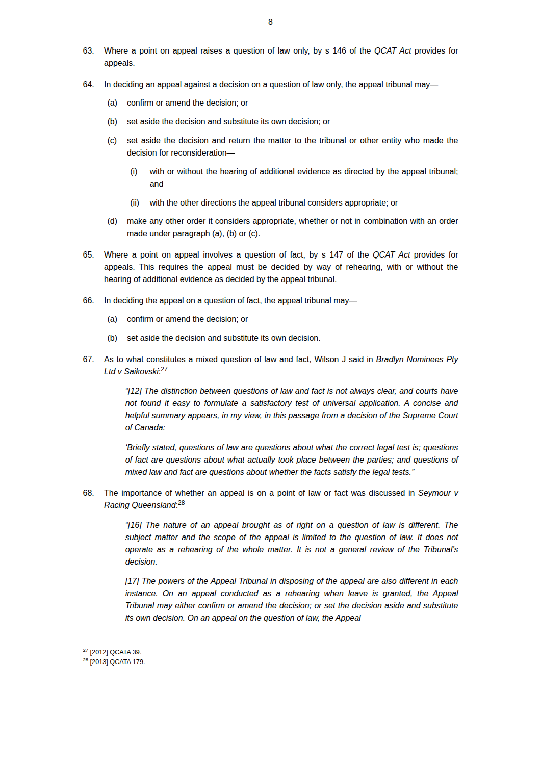8
63. Where a point on appeal raises a question of law only, by s 146 of the QCAT Act provides for appeals.
64. In deciding an appeal against a decision on a question of law only, the appeal tribunal may—
(a) confirm or amend the decision; or
(b) set aside the decision and substitute its own decision; or
(c) set aside the decision and return the matter to the tribunal or other entity who made the decision for reconsideration—
(i) with or without the hearing of additional evidence as directed by the appeal tribunal; and
(ii) with the other directions the appeal tribunal considers appropriate; or
(d) make any other order it considers appropriate, whether or not in combination with an order made under paragraph (a), (b) or (c).
65. Where a point on appeal involves a question of fact, by s 147 of the QCAT Act provides for appeals. This requires the appeal must be decided by way of rehearing, with or without the hearing of additional evidence as decided by the appeal tribunal.
66. In deciding the appeal on a question of fact, the appeal tribunal may—
(a) confirm or amend the decision; or
(b) set aside the decision and substitute its own decision.
67. As to what constitutes a mixed question of law and fact, Wilson J said in Bradlyn Nominees Pty Ltd v Saikovski:27
“[12] The distinction between questions of law and fact is not always clear, and courts have not found it easy to formulate a satisfactory test of universal application. A concise and helpful summary appears, in my view, in this passage from a decision of the Supreme Court of Canada:
‘Briefly stated, questions of law are questions about what the correct legal test is; questions of fact are questions about what actually took place between the parties; and questions of mixed law and fact are questions about whether the facts satisfy the legal tests.”
68. The importance of whether an appeal is on a point of law or fact was discussed in Seymour v Racing Queensland:28
“[16] The nature of an appeal brought as of right on a question of law is different. The subject matter and the scope of the appeal is limited to the question of law. It does not operate as a rehearing of the whole matter. It is not a general review of the Tribunal’s decision.
[17] The powers of the Appeal Tribunal in disposing of the appeal are also different in each instance. On an appeal conducted as a rehearing when leave is granted, the Appeal Tribunal may either confirm or amend the decision; or set the decision aside and substitute its own decision. On an appeal on the question of law, the Appeal
27 [2012] QCATA 39.
28 [2013] QCATA 179.